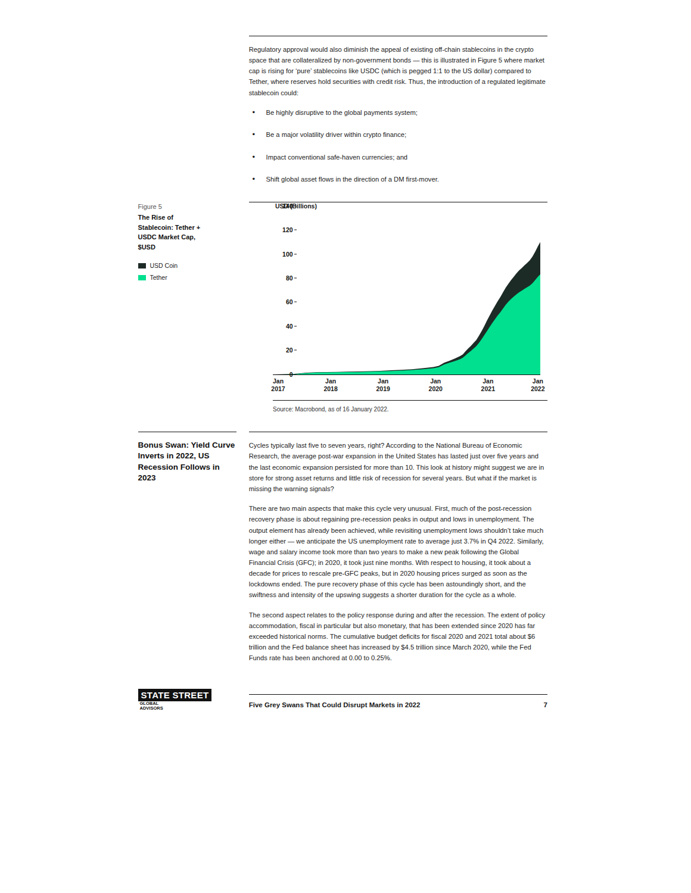Regulatory approval would also diminish the appeal of existing off-chain stablecoins in the crypto space that are collateralized by non-government bonds — this is illustrated in Figure 5 where market cap is rising for ‘pure’ stablecoins like USDC (which is pegged 1:1 to the US dollar) compared to Tether, where reserves hold securities with credit risk. Thus, the introduction of a regulated legitimate stablecoin could:
Be highly disruptive to the global payments system;
Be a major volatility driver within crypto finance;
Impact conventional safe-haven currencies; and
Shift global asset flows in the direction of a DM first-mover.
Figure 5
The Rise of
Stablecoin: Tether +
USDC Market Cap,
$USD
USD Coin
Tether
USD (Billions)
140
120
100
80
60
40
20
0
Jan
2017
Jan
2018
Jan
2019
Jan
2020
Jan
2021
Jan
2022
Source: Macrobond, as of 16 January 2022.
Bonus Swan: Yield Curve Inverts in 2022, US Recession Follows in 2023
Cycles typically last five to seven years, right? According to the National Bureau of Economic Research, the average post-war expansion in the United States has lasted just over five years and the last economic expansion persisted for more than 10. This look at history might suggest we are in store for strong asset returns and little risk of recession for several years. But what if the market is missing the warning signals?
There are two main aspects that make this cycle very unusual. First, much of the post-recession recovery phase is about regaining pre-recession peaks in output and lows in unemployment. The output element has already been achieved, while revisiting unemployment lows shouldn’t take much longer either — we anticipate the US unemployment rate to average just 3.7% in Q4 2022. Similarly, wage and salary income took more than two years to make a new peak following the Global Financial Crisis (GFC); in 2020, it took just nine months. With respect to housing, it took about a decade for prices to rescale pre-GFC peaks, but in 2020 housing prices surged as soon as the lockdowns ended. The pure recovery phase of this cycle has been astoundingly short, and the swiftness and intensity of the upswing suggests a shorter duration for the cycle as a whole.
The second aspect relates to the policy response during and after the recession. The extent of policy accommodation, fiscal in particular but also monetary, that has been extended since 2020 has far exceeded historical norms. The cumulative budget deficits for fiscal 2020 and 2021 total about $6 trillion and the Fed balance sheet has increased by $4.5 trillion since March 2020, while the Fed Funds rate has been anchored at 0.00 to 0.25%.
STATE STREET GLOBAL
ADVISORS
Five Grey Swans That Could Disrupt Markets in 2022 7